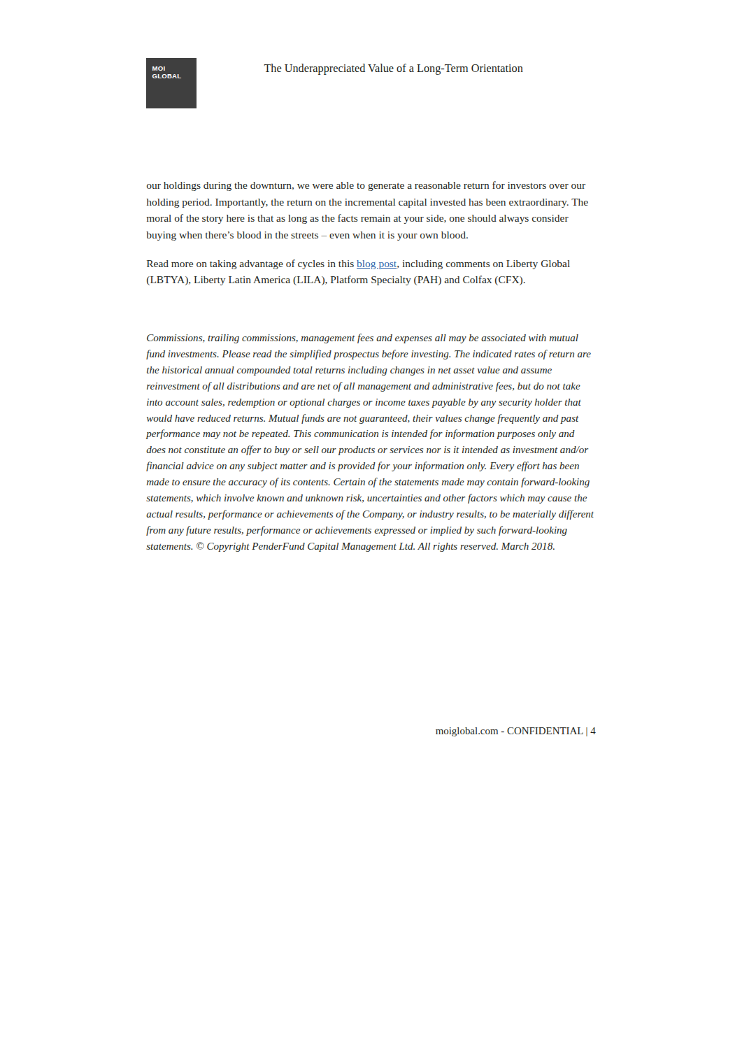MOI
GLOBAL
The Underappreciated Value of a Long-Term Orientation
our holdings during the downturn, we were able to generate a reasonable return for investors over our holding period. Importantly, the return on the incremental capital invested has been extraordinary. The moral of the story here is that as long as the facts remain at your side, one should always consider buying when there’s blood in the streets – even when it is your own blood.
Read more on taking advantage of cycles in this blog post, including comments on Liberty Global (LBTYA), Liberty Latin America (LILA), Platform Specialty (PAH) and Colfax (CFX).
Commissions, trailing commissions, management fees and expenses all may be associated with mutual fund investments. Please read the simplified prospectus before investing. The indicated rates of return are the historical annual compounded total returns including changes in net asset value and assume reinvestment of all distributions and are net of all management and administrative fees, but do not take into account sales, redemption or optional charges or income taxes payable by any security holder that would have reduced returns. Mutual funds are not guaranteed, their values change frequently and past performance may not be repeated. This communication is intended for information purposes only and does not constitute an offer to buy or sell our products or services nor is it intended as investment and/or financial advice on any subject matter and is provided for your information only. Every effort has been made to ensure the accuracy of its contents. Certain of the statements made may contain forward-looking statements, which involve known and unknown risk, uncertainties and other factors which may cause the actual results, performance or achievements of the Company, or industry results, to be materially different from any future results, performance or achievements expressed or implied by such forward-looking statements. © Copyright PenderFund Capital Management Ltd. All rights reserved. March 2018.
moiglobal.com - CONFIDENTIAL | 4